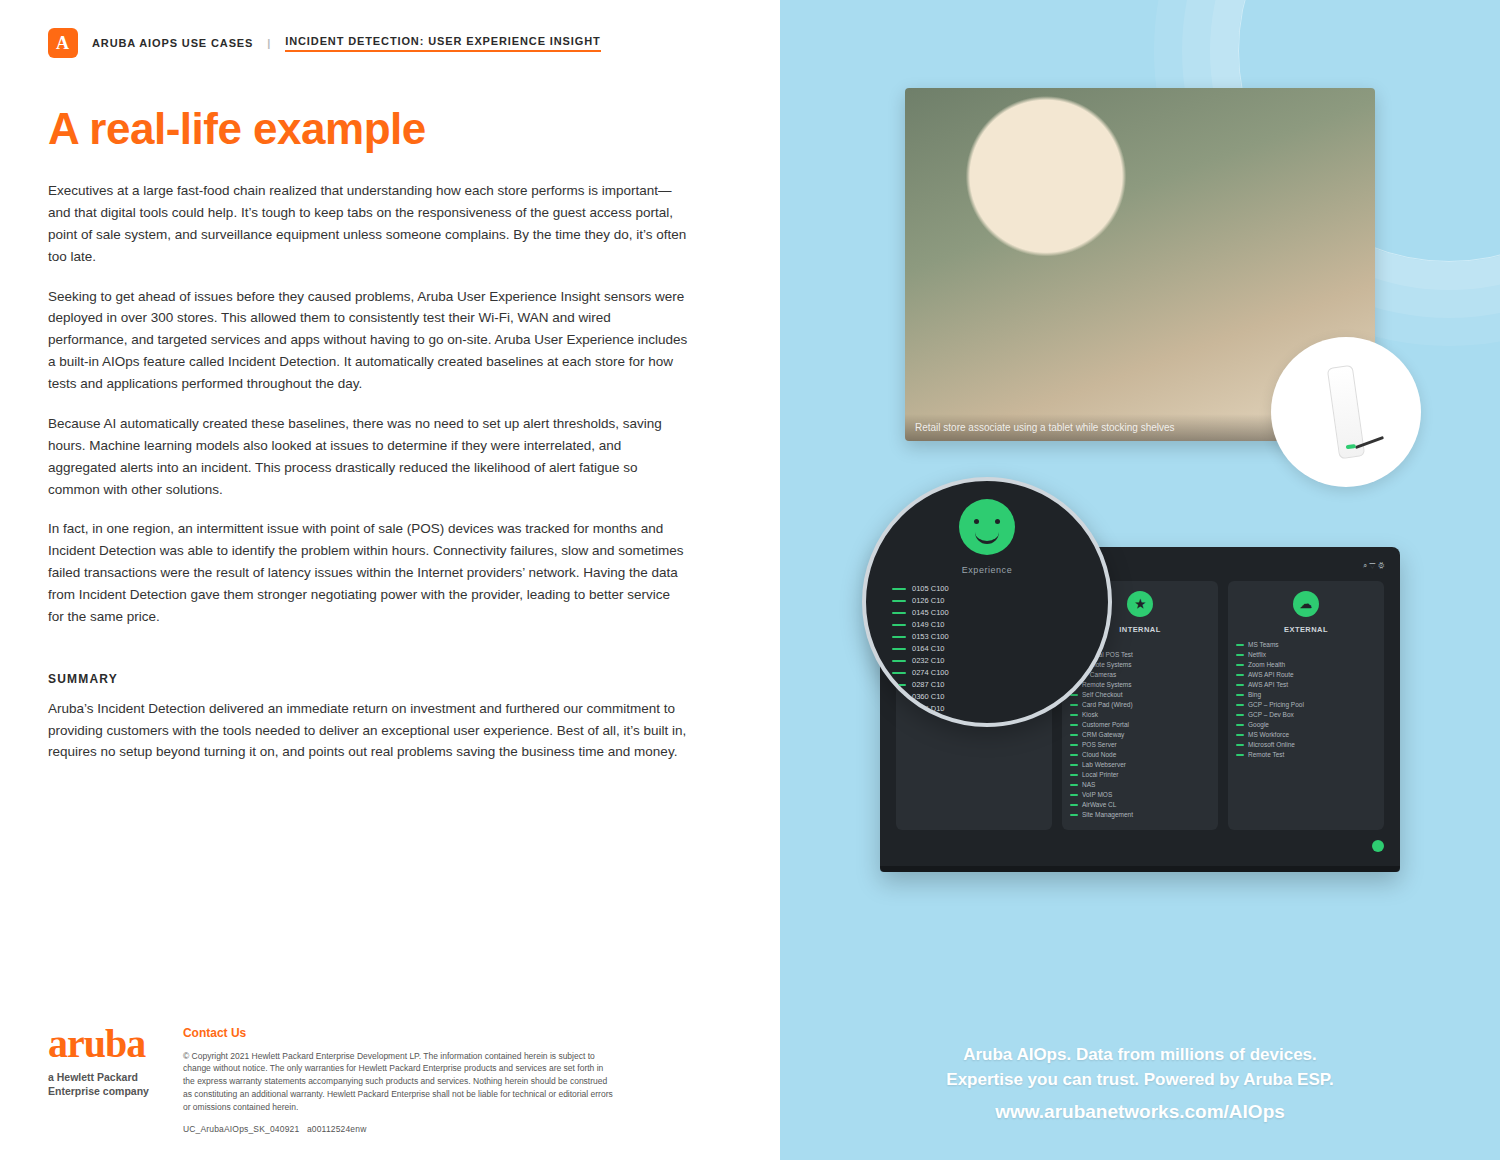a Aruba AIOps Use Cases | Incident Detection: User Experience Insight
A real-life example
Executives at a large fast-food chain realized that understanding how each store performs is important—and that digital tools could help. It’s tough to keep tabs on the responsiveness of the guest access portal, point of sale system, and surveillance equipment unless someone complains. By the time they do, it’s often too late.
Seeking to get ahead of issues before they caused problems, Aruba User Experience Insight sensors were deployed in over 300 stores. This allowed them to consistently test their Wi-Fi, WAN and wired performance, and targeted services and apps without having to go on-site. Aruba User Experience includes a built-in AIOps feature called Incident Detection. It automatically created baselines at each store for how tests and applications performed throughout the day.
Because AI automatically created these baselines, there was no need to set up alert thresholds, saving hours. Machine learning models also looked at issues to determine if they were interrelated, and aggregated alerts into an incident. This process drastically reduced the likelihood of alert fatigue so common with other solutions.
In fact, in one region, an intermittent issue with point of sale (POS) devices was tracked for months and Incident Detection was able to identify the problem within hours. Connectivity failures, slow and sometimes failed transactions were the result of latency issues within the Internet providers’ network. Having the data from Incident Detection gave them stronger negotiating power with the provider, leading to better service for the same price.
Summary
Aruba’s Incident Detection delivered an immediate return on investment and furthered our commitment to providing customers with the tools needed to deliver an exceptional user experience. Best of all, it’s built in, requires no setup beyond turning it on, and points out real problems saving the business time and money.
aruba
a Hewlett Packard
Enterprise company
Contact Us © Copyright 2021 Hewlett Packard Enterprise Development LP. The information contained herein is subject to change without notice. The only warranties for Hewlett Packard Enterprise products and services are set forth in the express warranty statements accompanying such products and services. Nothing herein should be construed as constituting an additional warranty. Hewlett Packard Enterprise shall not be liable for technical or editorial errors or omissions contained herein. UC_ArubaAIOps_SK_040921 a00112524enw
Retail store associate using a tablet while stocking shelves
Experience
0105 C100
0126 C10
0145 C100
0149 C10
0153 C100
0164 C10
0232 C10
0274 C100
0287 C10
0360 C10
0455 D10
aruba ⌕ ▽ ⚙
≡
Services
Wi-Fi
Ethernet
DHCP
Gateway
DNS
Captive Portal
★
Internal
Leaf 1
Internal POS Test
Remote Systems
IP Cameras
Remote Systems
Self Checkout
Card Pad (Wired)
Kiosk
Customer Portal
CRM Gateway
POS Server
Cloud Node
Lab Webserver
Local Printer
NAS
VoIP MOS
AirWave CL
Site Management
☁
External
MS Teams
Netflix
Zoom Health
AWS API Route
AWS API Test
Bing
GCP – Pricing Pool
GCP – Dev Box
Google
MS Workforce
Microsoft Online
Remote Test
Aruba AIOps. Data from millions of devices.
Expertise you can trust. Powered by Aruba ESP. www.arubanetworks.com/AIOps